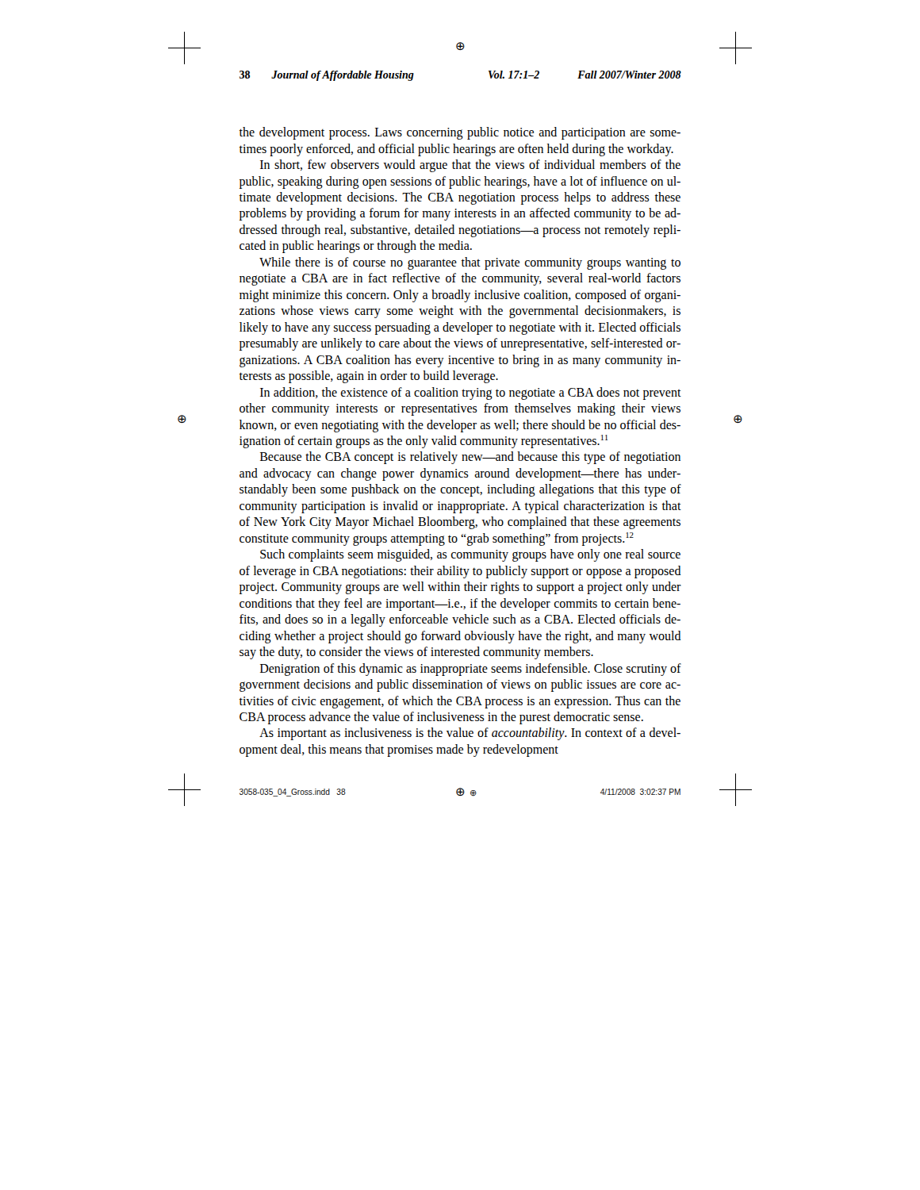⊕ ⊕ ⊕ ⊕
38 Journal of Affordable Housing Vol. 17:1–2 Fall 2007/Winter 2008
the development process. Laws concerning public notice and participation are sometimes poorly enforced, and official public hearings are often held during the workday.
In short, few observers would argue that the views of individual members of the public, speaking during open sessions of public hearings, have a lot of influence on ultimate development decisions. The CBA negotiation process helps to address these problems by providing a forum for many interests in an affected community to be addressed through real, substantive, detailed negotiations—a process not remotely replicated in public hearings or through the media.
While there is of course no guarantee that private community groups wanting to negotiate a CBA are in fact reflective of the community, several real-world factors might minimize this concern. Only a broadly inclusive coalition, composed of organizations whose views carry some weight with the governmental decisionmakers, is likely to have any success persuading a developer to negotiate with it. Elected officials presumably are unlikely to care about the views of unrepresentative, self-interested organizations. A CBA coalition has every incentive to bring in as many community interests as possible, again in order to build leverage.
In addition, the existence of a coalition trying to negotiate a CBA does not prevent other community interests or representatives from themselves making their views known, or even negotiating with the developer as well; there should be no official designation of certain groups as the only valid community representatives.11
Because the CBA concept is relatively new—and because this type of negotiation and advocacy can change power dynamics around development—there has understandably been some pushback on the concept, including allegations that this type of community participation is invalid or inappropriate. A typical characterization is that of New York City Mayor Michael Bloomberg, who complained that these agreements constitute community groups attempting to “grab something” from projects.12
Such complaints seem misguided, as community groups have only one real source of leverage in CBA negotiations: their ability to publicly support or oppose a proposed project. Community groups are well within their rights to support a project only under conditions that they feel are important—i.e., if the developer commits to certain benefits, and does so in a legally enforceable vehicle such as a CBA. Elected officials deciding whether a project should go forward obviously have the right, and many would say the duty, to consider the views of interested community members.
Denigration of this dynamic as inappropriate seems indefensible. Close scrutiny of government decisions and public dissemination of views on public issues are core activities of civic engagement, of which the CBA process is an expression. Thus can the CBA process advance the value of inclusiveness in the purest democratic sense.
As important as inclusiveness is the value of accountability. In context of a development deal, this means that promises made by redevelopment
3058-035_04_Gross.indd 38 ⊕ 4/11/2008 3:02:37 PM